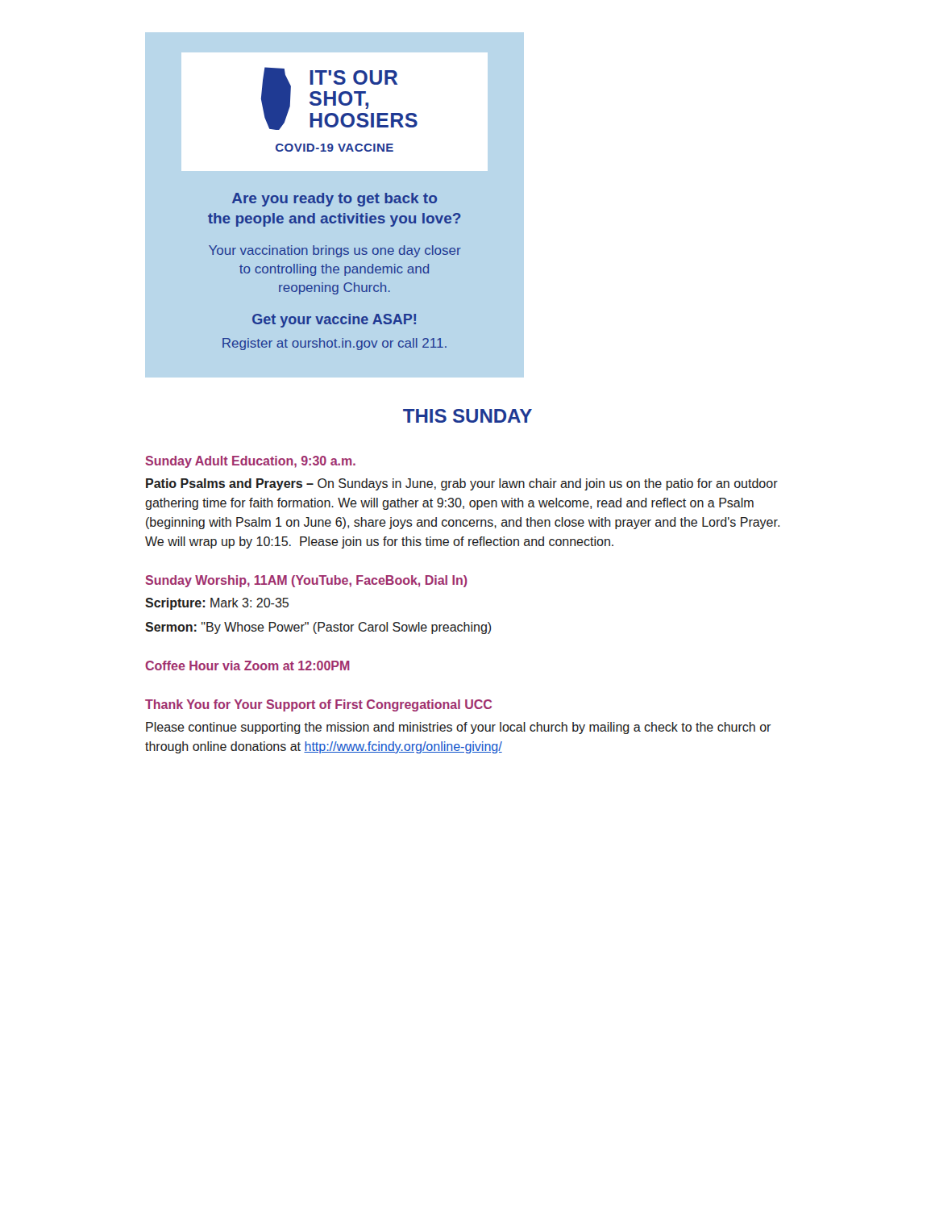IT'S OUR
SHOT,
HOOSIERS
COVID-19 VACCINE
Are you ready to get back to
the people and activities you love?
Your vaccination brings us one day closer
to controlling the pandemic and
reopening Church.
Get your vaccine ASAP!
Register at ourshot.in.gov or call 211.
THIS SUNDAY
Sunday Adult Education, 9:30 a.m.
Patio Psalms and Prayers – On Sundays in June, grab your lawn chair and join us on the patio for an outdoor gathering time for faith formation. We will gather at 9:30, open with a welcome, read and reflect on a Psalm (beginning with Psalm 1 on June 6), share joys and concerns, and then close with prayer and the Lord's Prayer. We will wrap up by 10:15. Please join us for this time of reflection and connection.
Sunday Worship, 11AM (YouTube, FaceBook, Dial In)
Scripture: Mark 3: 20-35
Sermon: "By Whose Power" (Pastor Carol Sowle preaching)
Coffee Hour via Zoom at 12:00PM
Thank You for Your Support of First Congregational UCC
Please continue supporting the mission and ministries of your local church by mailing a check to the church or through online donations at http://www.fcindy.org/online-giving/